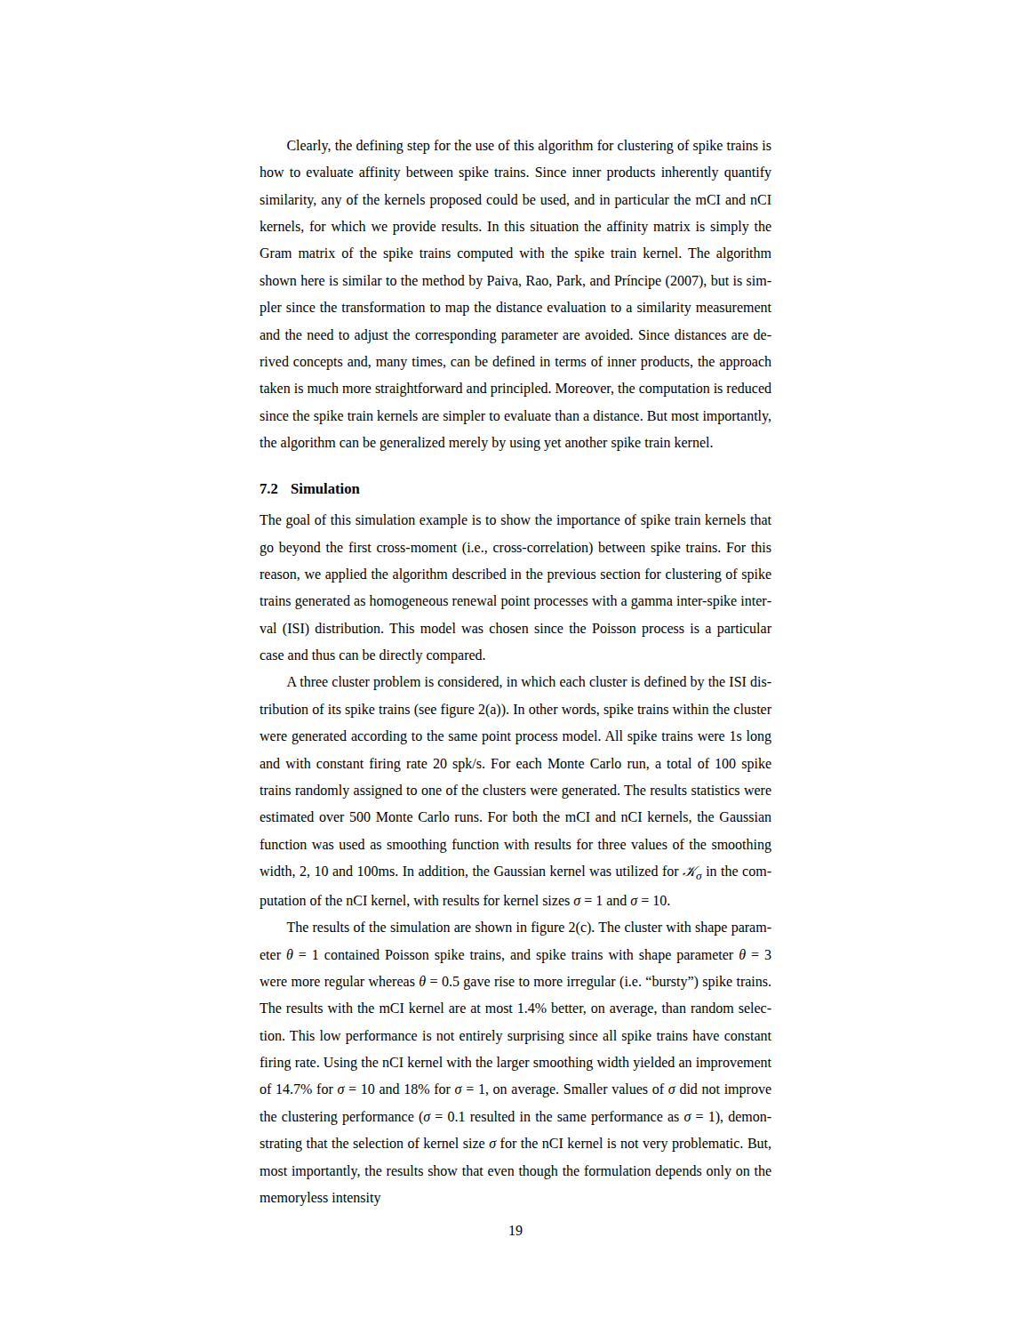Clearly, the defining step for the use of this algorithm for clustering of spike trains is how to evaluate affinity between spike trains. Since inner products inherently quantify similarity, any of the kernels proposed could be used, and in particular the mCI and nCI kernels, for which we provide results. In this situation the affinity matrix is simply the Gram matrix of the spike trains computed with the spike train kernel. The algorithm shown here is similar to the method by Paiva, Rao, Park, and Príncipe (2007), but is simpler since the transformation to map the distance evaluation to a similarity measurement and the need to adjust the corresponding parameter are avoided. Since distances are derived concepts and, many times, can be defined in terms of inner products, the approach taken is much more straightforward and principled. Moreover, the computation is reduced since the spike train kernels are simpler to evaluate than a distance. But most importantly, the algorithm can be generalized merely by using yet another spike train kernel.
7.2 Simulation
The goal of this simulation example is to show the importance of spike train kernels that go beyond the first cross-moment (i.e., cross-correlation) between spike trains. For this reason, we applied the algorithm described in the previous section for clustering of spike trains generated as homogeneous renewal point processes with a gamma inter-spike interval (ISI) distribution. This model was chosen since the Poisson process is a particular case and thus can be directly compared.
A three cluster problem is considered, in which each cluster is defined by the ISI distribution of its spike trains (see figure 2(a)). In other words, spike trains within the cluster were generated according to the same point process model. All spike trains were 1s long and with constant firing rate 20 spk/s. For each Monte Carlo run, a total of 100 spike trains randomly assigned to one of the clusters were generated. The results statistics were estimated over 500 Monte Carlo runs. For both the mCI and nCI kernels, the Gaussian function was used as smoothing function with results for three values of the smoothing width, 2, 10 and 100ms. In addition, the Gaussian kernel was utilized for 𝒦σ in the computation of the nCI kernel, with results for kernel sizes σ = 1 and σ = 10.
The results of the simulation are shown in figure 2(c). The cluster with shape parameter θ = 1 contained Poisson spike trains, and spike trains with shape parameter θ = 3 were more regular whereas θ = 0.5 gave rise to more irregular (i.e. “bursty”) spike trains. The results with the mCI kernel are at most 1.4% better, on average, than random selection. This low performance is not entirely surprising since all spike trains have constant firing rate. Using the nCI kernel with the larger smoothing width yielded an improvement of 14.7% for σ = 10 and 18% for σ = 1, on average. Smaller values of σ did not improve the clustering performance (σ = 0.1 resulted in the same performance as σ = 1), demonstrating that the selection of kernel size σ for the nCI kernel is not very problematic. But, most importantly, the results show that even though the formulation depends only on the memoryless intensity
19